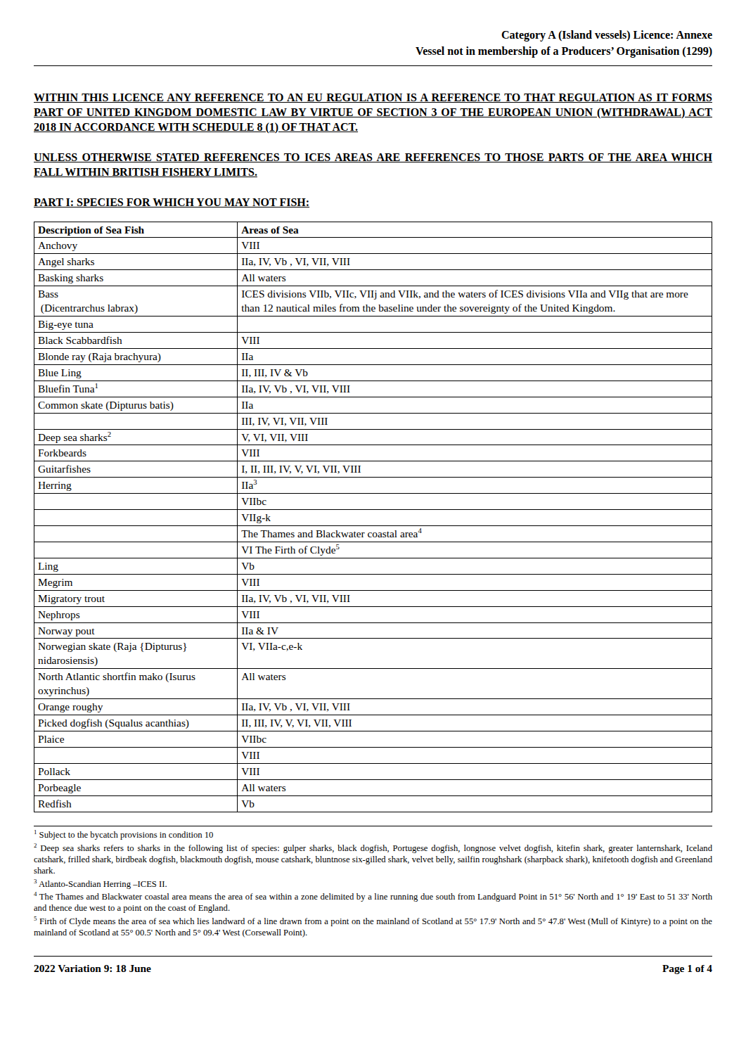Category A (Island vessels) Licence: Annexe
Vessel not in membership of a Producers’ Organisation (1299)
WITHIN THIS LICENCE ANY REFERENCE TO AN EU REGULATION IS A REFERENCE TO THAT REGULATION AS IT FORMS PART OF UNITED KINGDOM DOMESTIC LAW BY VIRTUE OF SECTION 3 OF THE EUROPEAN UNION (WITHDRAWAL) ACT 2018 IN ACCORDANCE WITH SCHEDULE 8 (1) OF THAT ACT.
UNLESS OTHERWISE STATED REFERENCES TO ICES AREAS ARE REFERENCES TO THOSE PARTS OF THE AREA WHICH FALL WITHIN BRITISH FISHERY LIMITS.
PART I: SPECIES FOR WHICH YOU MAY NOT FISH:
| Description of Sea Fish | Areas of Sea |
| --- | --- |
| Anchovy | VIII |
| Angel sharks | IIa, IV, Vb , VI, VII, VIII |
| Basking sharks | All waters |
| Bass (Dicentrarchus labrax) | ICES divisions VIIb, VIIc, VIIj and VIIk, and the waters of ICES divisions VIIa and VIIg that are more than 12 nautical miles from the baseline under the sovereignty of the United Kingdom. |
| Big-eye tuna | |
| Black Scabbardfish | VIII |
| Blonde ray (Raja brachyura) | IIa |
| Blue Ling | II, III, IV & Vb |
| Bluefin Tuna 1 | IIa, IV, Vb , VI, VII, VIII |
| Common skate (Dipturus batis) | IIa |
| | III, IV, VI, VII, VIII |
| Deep sea sharks 2 | V, VI, VII, VIII |
| Forkbeards | VIII |
| Guitarfishes | I, II, III, IV, V, VI, VII, VIII |
| Herring | IIa 3 |
| | VIIbc |
| | VIIg-k |
| | The Thames and Blackwater coastal area 4 |
| | VI The Firth of Clyde 5 |
| Ling | Vb |
| Megrim | VIII |
| Migratory trout | IIa, IV, Vb , VI, VII, VIII |
| Nephrops | VIII |
| Norway pout | IIa & IV |
| Norwegian skate (Raja {Dipturus} nidarosiensis) | VI, VIIa-c,e-k |
| North Atlantic shortfin mako (Isurus oxyrinchus) | All waters |
| Orange roughy | IIa, IV, Vb , VI, VII, VIII |
| Picked dogfish (Squalus acanthias) | II, III, IV, V, VI, VII, VIII |
| Plaice | VIIbc |
| | VIII |
| Pollack | VIII |
| Porbeagle | All waters |
| Redfish | Vb |
1 Subject to the bycatch provisions in condition 10
2 Deep sea sharks refers to sharks in the following list of species: gulper sharks, black dogfish, Portugese dogfish, longnose velvet dogfish, kitefin shark, greater lanternshark, Iceland catshark, frilled shark, birdbeak dogfish, blackmouth dogfish, mouse catshark, bluntnose six-gilled shark, velvet belly, sailfin roughshark (sharpback shark), knifetooth dogfish and Greenland shark.
3 Atlanto-Scandian Herring –ICES II.
4 The Thames and Blackwater coastal area means the area of sea within a zone delimited by a line running due south from Landguard Point in 51° 56' North and 1° 19' East to 51 33' North and thence due west to a point on the coast of England.
5 Firth of Clyde means the area of sea which lies landward of a line drawn from a point on the mainland of Scotland at 55° 17.9' North and 5° 47.8' West (Mull of Kintyre) to a point on the mainland of Scotland at 55° 00.5' North and 5° 09.4' West (Corsewall Point).
2022 Variation 9: 18 June
Page 1 of 4